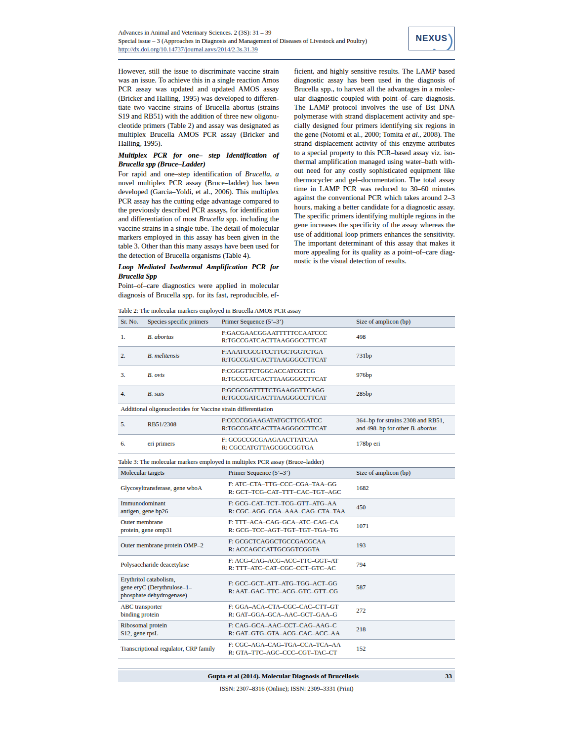Advances in Animal and Veterinary Sciences. 2 (3S): 31 – 39
Special issue – 3 (Approaches in Diagnosis and Management of Diseases of Livestock and Poultry)
http://dx.doi.org/10.14737/journal.aavs/2014/2.3s.31.39
NEXUS
However, still the issue to discriminate vaccine strain was an issue. To achieve this in a single reaction Amos PCR assay was updated and updated AMOS assay (Bricker and Halling, 1995) was developed to differentiate two vaccine strains of Brucella abortus (strains S19 and RB51) with the addition of three new oligonucleotide primers (Table 2) and assay was designated as multiplex Brucella AMOS PCR assay (Bricker and Halling, 1995).
Multiplex PCR for one– step Identification of Brucella spp (Bruce–Ladder)
For rapid and one–step identification of Brucella, a novel multiplex PCR assay (Bruce–ladder) has been developed (Garcia–Yoldi, et al., 2006). This multiplex PCR assay has the cutting edge advantage compared to the previously described PCR assays, for identification and differentiation of most Brucella spp. including the vaccine strains in a single tube. The detail of molecular markers employed in this assay has been given in the table 3. Other than this many assays have been used for the detection of Brucella organisms (Table 4).
Loop Mediated Isothermal Amplification PCR for Brucella Spp
Point–of–care diagnostics were applied in molecular diagnosis of Brucella spp. for its fast, reproducible, efficient, and highly sensitive results. The LAMP based diagnostic assay has been used in the diagnosis of Brucella spp., to harvest all the advantages in a molecular diagnostic coupled with point–of–care diagnosis. The LAMP protocol involves the use of Bst DNA polymerase with strand displacement activity and specially designed four primers identifying six regions in the gene (Notomi et al., 2000; Tomita et al., 2008). The strand displacement activity of this enzyme attributes to a special property to this PCR–based assay viz. isothermal amplification managed using water–bath without need for any costly sophisticated equipment like thermocycler and gel–documentation. The total assay time in LAMP PCR was reduced to 30–60 minutes against the conventional PCR which takes around 2–3 hours, making a better candidate for a diagnostic assay. The specific primers identifying multiple regions in the gene increases the specificity of the assay whereas the use of additional loop primers enhances the sensitivity. The important determinant of this assay that makes it more appealing for its quality as a point–of–care diagnostic is the visual detection of results.
Table 2: The molecular markers employed in Brucella AMOS PCR assay
| Sr. No. | Species specific primers | Primer Sequence (5’–3’) | Size of amplicon (bp) |
| --- | --- | --- | --- |
| 1. | B. abortus | F:GACGAACGGAATTTTTCCAATCCC R:TGCCGATCACTTAAGGGCCTTCAT | 498 |
| 2. | B. melitensis | F:AAATCGCGTCCTTGCTGGTCTGA R:TGCCGATCACTTAAGGGCCTTCAT | 731bp |
| 3. | B. ovis | F:CGGGTTCTGGCACCATCGTCG R:TGCCGATCACTTAAGGGCCTTCAT | 976bp |
| 4. | B. suis | F:GCGCGGTTTTCTGAAGGTTCAGG R:TGCCGATCACTTAAGGGCCTTCAT | 285bp |
| Additional oligonucleotides for Vaccine strain differentiation |
| 5. | RB51/2308 | F:CCCCGGAAGATATGCTTCGATCC R:TGCCGATCACTTAAGGGCCTTCAT | 364–bp for strains 2308 and RB51, and 498–bp for other B. abortus |
| 6. | eri primers | F: GCGCCGCGAAGAACTTATCAA R: CGCCATGTTAGCGGCGGTGA | 178bp eri |
Table 3: The molecular markers employed in multiplex PCR assay (Bruce–ladder)
| Molecular targets | Primer Sequence (5’–3’) | Size of amplicon (bp) |
| --- | --- | --- |
| Glycosyltransferase, gene wboA | F: ATC–CTA–TTG–CCC–CGA–TAA–GG R: GCT–TCG–CAT–TTT–CAC–TGT–AGC | 1682 |
| Immunodominant antigen, gene bp26 | F: GCG–CAT–TCT–TCG–GTT–ATG–AA R: CGC–AGG–CGA–AAA–CAG–CTA–TAA | 450 |
| Outer membrane protein, gene omp31 | F: TTT–ACA–CAG–GCA–ATC–CAG–CA R: GCG–TCC–AGT–TGT–TGT–TGA–TG | 1071 |
| Outer membrane protein OMP–2 | F: GCGCTCAGGCTGCCGACGCAA R: ACCAGCCATTGCGGTCGGTA | 193 |
| Polysaccharide deacetylase | F: ACG–CAG–ACG–ACC–TTC–GGT–AT R: TTT–ATC–CAT–CGC–CCT–GTC–AC | 794 |
| Erythritol catabolism, gene eryC (Derythrulose–1– phosphate dehydrogenase) | F: GCC–GCT–ATT–ATG–TGG–ACT–GG R: AAT–GAC–TTC–ACG–GTC–GTT–CG | 587 |
| ABC transporter binding protein | F: GGA–ACA–CTA–CGC–CAC–CTT–GT R: GAT–GGA–GCA–AAC–GCT–GAA–G | 272 |
| Ribosomal protein S12, gene rpsL | F: CAG–GCA–AAC–CCT–CAG–AAG–C R: GAT–GTG–GTA–ACG–CAC–ACC–AA | 218 |
| Transcriptional regulator, CRP family | F: CGC–AGA–CAG–TGA–CCA–TCA–AA R: GTA–TTC–AGC–CCC–CGT–TAC–CT | 152 |
Gupta et al (2014). Molecular Diagnosis of Brucellosis 33
ISSN: 2307–8316 (Online); ISSN: 2309–3331 (Print)